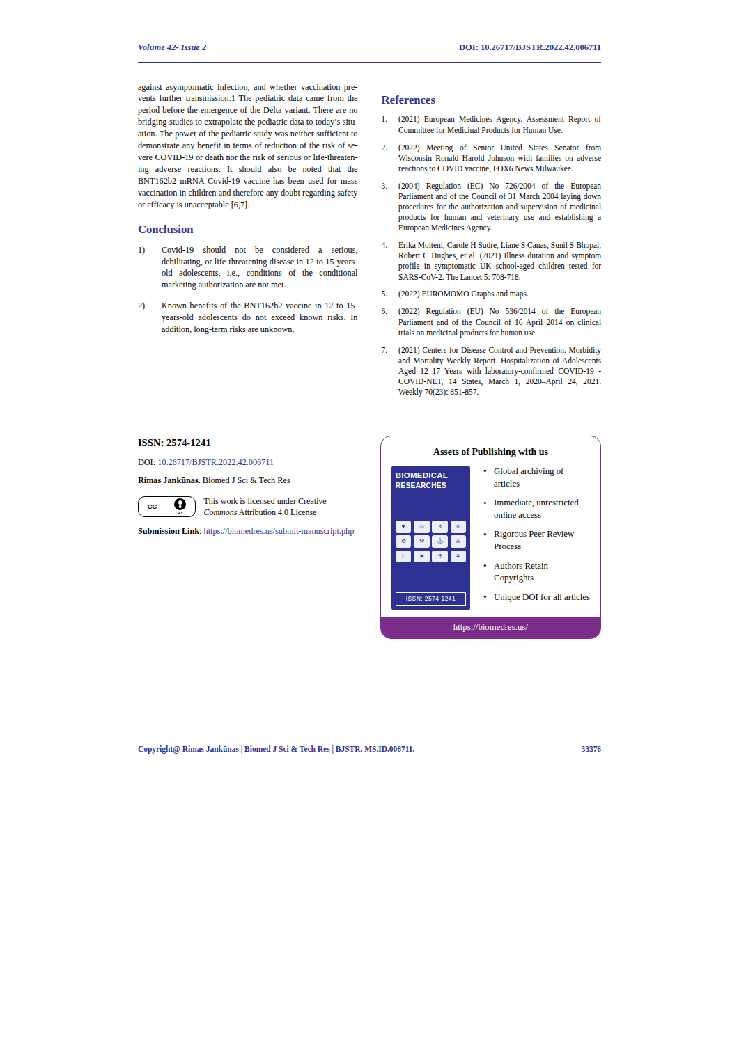Volume 42- Issue 2
DOI: 10.26717/BJSTR.2022.42.006711
against asymptomatic infection, and whether vaccination prevents further transmission.1 The pediatric data came from the period before the emergence of the Delta variant. There are no bridging studies to extrapolate the pediatric data to today’s situation. The power of the pediatric study was neither sufficient to demonstrate any benefit in terms of reduction of the risk of severe COVID-19 or death nor the risk of serious or life-threatening adverse reactions. It should also be noted that the BNT162b2 mRNA Covid-19 vaccine has been used for mass vaccination in children and therefore any doubt regarding safety or efficacy is unacceptable [6,7].
Conclusion
Covid-19 should not be considered a serious, debilitating, or life-threatening disease in 12 to 15-years-old adolescents, i.e., conditions of the conditional marketing authorization are not met.
Known benefits of the BNT162b2 vaccine in 12 to 15-years-old adolescents do not exceed known risks. In addition, long-term risks are unknown.
References
(2021) European Medicines Agency. Assessment Report of Committee for Medicinal Products for Human Use.
(2022) Meeting of Senior United States Senator from Wisconsin Ronald Harold Johnson with families on adverse reactions to COVID vaccine, FOX6 News Milwaukee.
(2004) Regulation (EC) No 726/2004 of the European Parliament and of the Council of 31 March 2004 laying down procedures for the authorization and supervision of medicinal products for human and veterinary use and establishing a European Medicines Agency.
Erika Molteni, Carole H Sudre, Liane S Canas, Sunil S Bhopal, Robert C Hughes, et al. (2021) Illness duration and symptom profile in symptomatic UK school-aged children tested for SARS-CoV-2. The Lancet 5: 708-718.
(2022) EUROMOMO Graphs and maps.
(2022) Regulation (EU) No 536/2014 of the European Parliament and of the Council of 16 April 2014 on clinical trials on medicinal products for human use.
(2021) Centers for Disease Control and Prevention. Morbidity and Mortality Weekly Report. Hospitalization of Adolescents Aged 12–17 Years with laboratory-confirmed COVID-19 - COVID-NET, 14 States, March 1, 2020–April 24, 2021. Weekly 70(23): 851-857.
ISSN: 2574-1241
DOI: 10.26717/BJSTR.2022.42.006711
Rimas Jankūnas. Biomed J Sci & Tech Res
CC BY
This work is licensed under Creative
Commons Attribution 4.0 License
Submission Link: https://biomedres.us/submit-manuscript.php
Assets of Publishing with us
BIOMEDICAL
RESEARCHES
♥⚖⚕⚛ ⚙⚒⚓⚔ ⚐⚑⚗⚘
ISSN: 2574-1241
Global archiving of articles
Immediate, unrestricted online access
Rigorous Peer Review Process
Authors Retain Copyrights
Unique DOI for all articles
https://biomedres.us/
Copyright@ Rimas Jankūnas | Biomed J Sci & Tech Res | BJSTR. MS.ID.006711.
33376